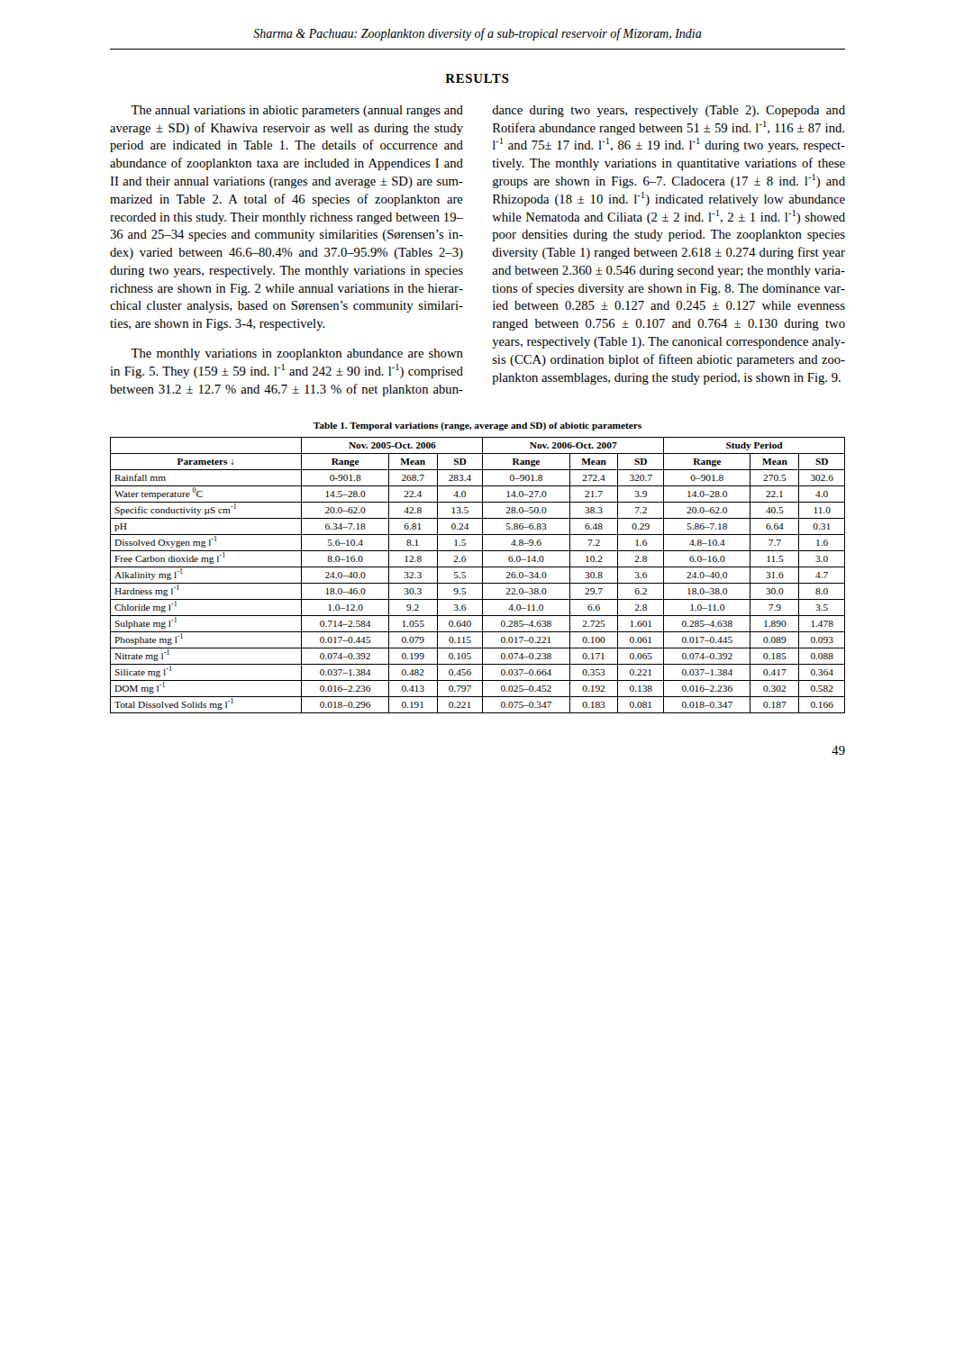Sharma & Pachuau: Zooplankton diversity of a sub-tropical reservoir of Mizoram, India
RESULTS
The annual variations in abiotic parameters (annual ranges and average ± SD) of Khawiva reservoir as well as during the study period are indicated in Table 1. The details of occurrence and abundance of zooplankton taxa are included in Appendices I and II and their annual variations (ranges and average ± SD) are summarized in Table 2. A total of 46 species of zooplankton are recorded in this study. Their monthly richness ranged between 19–36 and 25–34 species and community similarities (Sørensen’s index) varied between 46.6–80.4% and 37.0–95.9% (Tables 2–3) during two years, respectively. The monthly variations in species richness are shown in Fig. 2 while annual variations in the hierarchical cluster analysis, based on Sørensen’s community similarities, are shown in Figs. 3-4, respectively.
The monthly variations in zooplankton abundance are shown in Fig. 5. They (159 ± 59 ind. l-1 and 242 ± 90 ind. l-1) comprised between 31.2 ± 12.7 % and 46.7 ± 11.3 % of net plankton abundance during two years, respectively (Table 2). Copepoda and Rotifera abundance ranged between 51 ± 59 ind. l-1, 116 ± 87 ind. l-1 and 75± 17 ind. l-1, 86 ± 19 ind. l-1 during two years, respecttively. The monthly variations in quantitative variations of these groups are shown in Figs. 6–7. Cladocera (17 ± 8 ind. l-1) and Rhizopoda (18 ± 10 ind. l-1) indicated relatively low abundance while Nematoda and Ciliata (2 ± 2 ind. l-1, 2 ± 1 ind. l-1) showed poor densities during the study period. The zooplankton species diversity (Table 1) ranged between 2.618 ± 0.274 during first year and between 2.360 ± 0.546 during second year; the monthly variations of species diversity are shown in Fig. 8. The dominance varied between 0.285 ± 0.127 and 0.245 ± 0.127 while evenness ranged between 0.756 ± 0.107 and 0.764 ± 0.130 during two years, respectively (Table 1). The canonical correspondence analysis (CCA) ordination biplot of fifteen abiotic parameters and zooplankton assemblages, during the study period, is shown in Fig. 9.
Table 1. Temporal variations (range, average and SD) of abiotic parameters
| | Nov. 2005-Oct. 2006 | Nov. 2006-Oct. 2007 | Study Period |
| --- | --- | --- | --- |
| Parameters ↓ | Range | Mean | SD | Range | Mean | SD | Range | Mean | SD |
| Rainfall mm | 0-901.8 | 268.7 | 283.4 | 0–901.8 | 272.4 | 320.7 | 0–901.8 | 270.5 | 302.6 |
| Water temperature 0 C | 14.5–28.0 | 22.4 | 4.0 | 14.0–27.0 | 21.7 | 3.9 | 14.0–28.0 | 22.1 | 4.0 |
| Specific conductivity µS cm -1 | 20.0–62.0 | 42.8 | 13.5 | 28.0–50.0 | 38.3 | 7.2 | 20.0–62.0 | 40.5 | 11.0 |
| pH | 6.34–7.18 | 6.81 | 0.24 | 5.86–6.83 | 6.48 | 0.29 | 5.86–7.18 | 6.64 | 0.31 |
| Dissolved Oxygen mg l -1 | 5.6–10.4 | 8.1 | 1.5 | 4.8–9.6 | 7.2 | 1.6 | 4.8–10.4 | 7.7 | 1.6 |
| Free Carbon dioxide mg l -1 | 8.0–16.0 | 12.8 | 2.6 | 6.0–14.0 | 10.2 | 2.8 | 6.0–16.0 | 11.5 | 3.0 |
| Alkalinity mg l -1 | 24.0–40.0 | 32.3 | 5.5 | 26.0–34.0 | 30.8 | 3.6 | 24.0–40.0 | 31.6 | 4.7 |
| Hardness mg l -1 | 18.0–46.0 | 30.3 | 9.5 | 22.0–38.0 | 29.7 | 6.2 | 18.0–38.0 | 30.0 | 8.0 |
| Chloride mg l -1 | 1.0–12.0 | 9.2 | 3.6 | 4.0–11.0 | 6.6 | 2.8 | 1.0–11.0 | 7.9 | 3.5 |
| Sulphate mg l -1 | 0.714–2.584 | 1.055 | 0.640 | 0.285–4.638 | 2.725 | 1.601 | 0.285–4.638 | 1.890 | 1.478 |
| Phosphate mg l -1 | 0.017–0.445 | 0.079 | 0.115 | 0.017–0.221 | 0.100 | 0.061 | 0.017–0.445 | 0.089 | 0.093 |
| Nitrate mg l -1 | 0.074–0.392 | 0.199 | 0.105 | 0.074–0.238 | 0.171 | 0.065 | 0.074–0.392 | 0.185 | 0.088 |
| Silicate mg l -1 | 0.037–1.384 | 0.482 | 0.456 | 0.037–0.664 | 0.353 | 0.221 | 0.037–1.384 | 0.417 | 0.364 |
| DOM mg l -1 | 0.016–2.236 | 0.413 | 0.797 | 0.025–0.452 | 0.192 | 0.138 | 0.016–2.236 | 0.302 | 0.582 |
| Total Dissolved Solids mg l -1 | 0.018–0.296 | 0.191 | 0.221 | 0.075–0.347 | 0.183 | 0.081 | 0.018–0.347 | 0.187 | 0.166 |
49